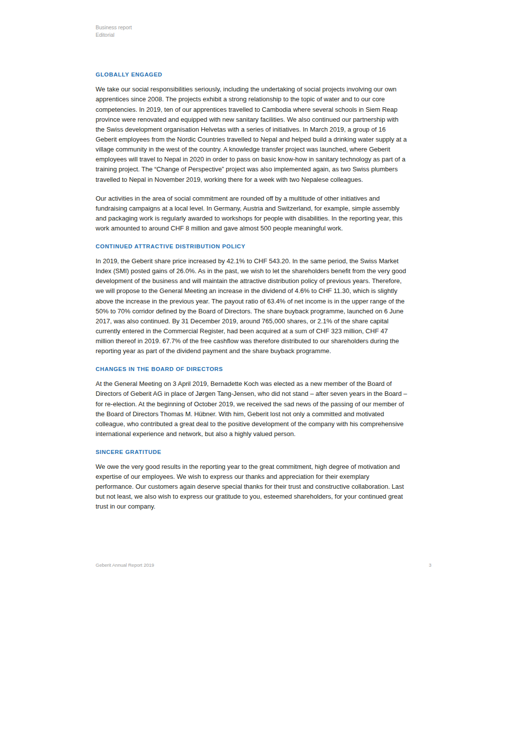Business report
Editorial
Globally engaged
We take our social responsibilities seriously, including the undertaking of social projects involving our own apprentices since 2008. The projects exhibit a strong relationship to the topic of water and to our core competencies. In 2019, ten of our apprentices travelled to Cambodia where several schools in Siem Reap province were renovated and equipped with new sanitary facilities. We also continued our partnership with the Swiss development organisation Helvetas with a series of initiatives. In March 2019, a group of 16 Geberit employees from the Nordic Countries travelled to Nepal and helped build a drinking water supply at a village community in the west of the country. A knowledge transfer project was launched, where Geberit employees will travel to Nepal in 2020 in order to pass on basic know-how in sanitary technology as part of a training project. The “Change of Perspective” project was also implemented again, as two Swiss plumbers travelled to Nepal in November 2019, working there for a week with two Nepalese colleagues.
Our activities in the area of social commitment are rounded off by a multitude of other initiatives and fundraising campaigns at a local level. In Germany, Austria and Switzerland, for example, simple assembly and packaging work is regularly awarded to workshops for people with disabilities. In the reporting year, this work amounted to around CHF 8 million and gave almost 500 people meaningful work.
Continued attractive distribution policy
In 2019, the Geberit share price increased by 42.1% to CHF 543.20. In the same period, the Swiss Market Index (SMI) posted gains of 26.0%. As in the past, we wish to let the shareholders benefit from the very good development of the business and will maintain the attractive distribution policy of previous years. Therefore, we will propose to the General Meeting an increase in the dividend of 4.6% to CHF 11.30, which is slightly above the increase in the previous year. The payout ratio of 63.4% of net income is in the upper range of the 50% to 70% corridor defined by the Board of Directors. The share buyback programme, launched on 6 June 2017, was also continued. By 31 December 2019, around 765,000 shares, or 2.1% of the share capital currently entered in the Commercial Register, had been acquired at a sum of CHF 323 million, CHF 47 million thereof in 2019. 67.7% of the free cashflow was therefore distributed to our shareholders during the reporting year as part of the dividend payment and the share buyback programme.
Changes in the Board of Directors
At the General Meeting on 3 April 2019, Bernadette Koch was elected as a new member of the Board of Directors of Geberit AG in place of Jørgen Tang-Jensen, who did not stand – after seven years in the Board – for re-election. At the beginning of October 2019, we received the sad news of the passing of our member of the Board of Directors Thomas M. Hübner. With him, Geberit lost not only a committed and motivated colleague, who contributed a great deal to the positive development of the company with his comprehensive international experience and network, but also a highly valued person.
Sincere gratitude
We owe the very good results in the reporting year to the great commitment, high degree of motivation and expertise of our employees. We wish to express our thanks and appreciation for their exemplary performance. Our customers again deserve special thanks for their trust and constructive collaboration. Last but not least, we also wish to express our gratitude to you, esteemed shareholders, for your continued great trust in our company.
Geberit Annual Report 2019 3